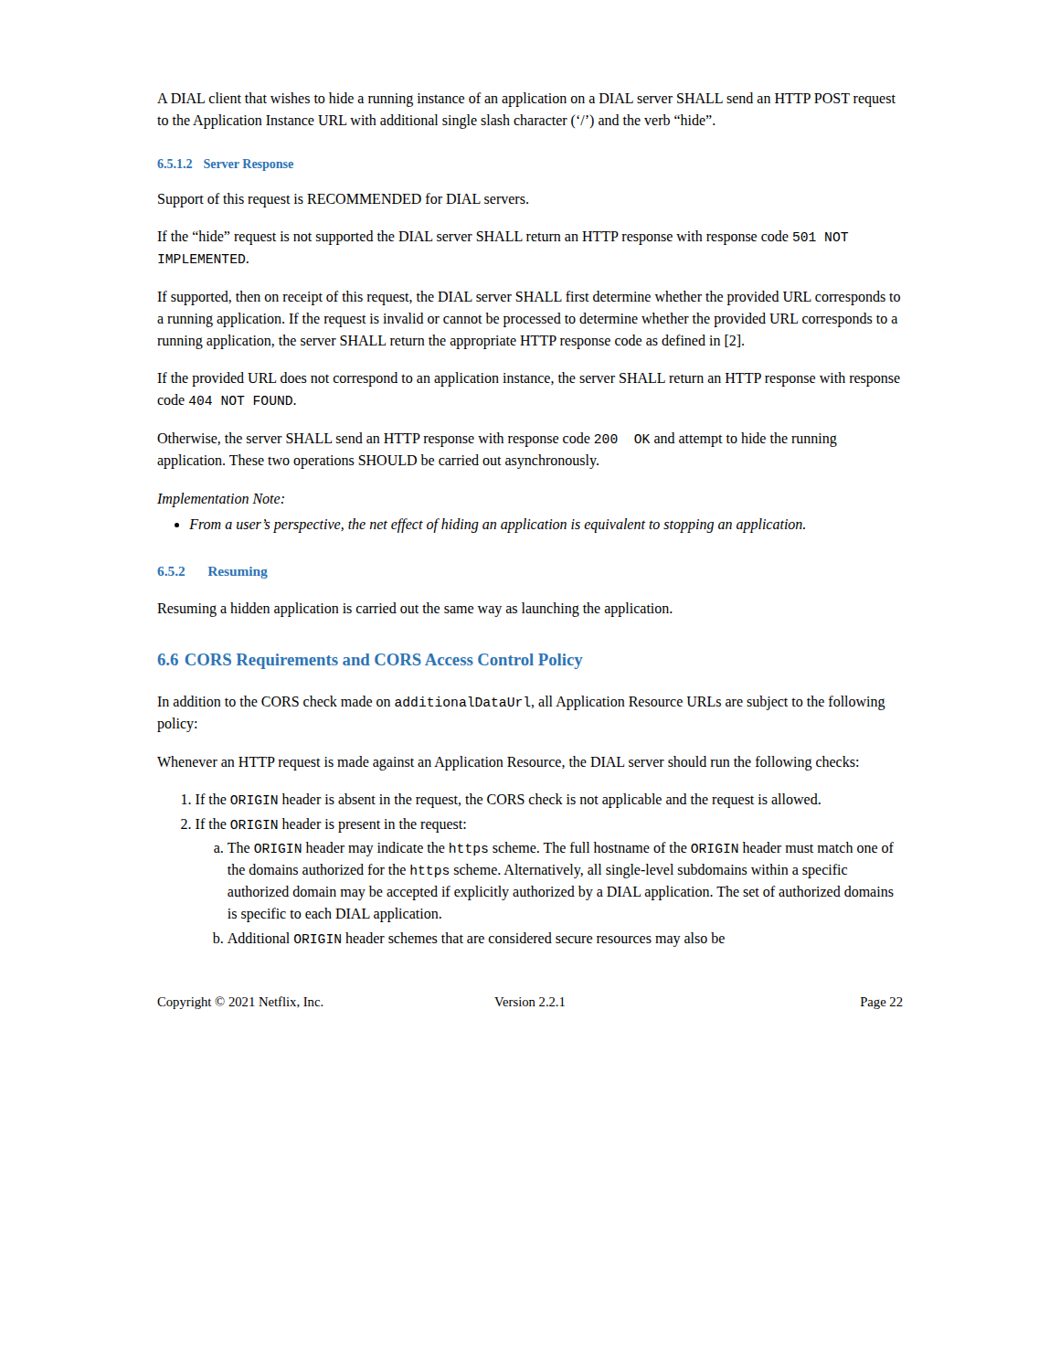A DIAL client that wishes to hide a running instance of an application on a DIAL server SHALL send an HTTP POST request to the Application Instance URL with additional single slash character (‘/’) and the verb “hide”.
6.5.1.2 Server Response
Support of this request is RECOMMENDED for DIAL servers.
If the “hide” request is not supported the DIAL server SHALL return an HTTP response with response code 501 NOT IMPLEMENTED.
If supported, then on receipt of this request, the DIAL server SHALL first determine whether the provided URL corresponds to a running application. If the request is invalid or cannot be processed to determine whether the provided URL corresponds to a running application, the server SHALL return the appropriate HTTP response code as defined in [2].
If the provided URL does not correspond to an application instance, the server SHALL return an HTTP response with response code 404 NOT FOUND.
Otherwise, the server SHALL send an HTTP response with response code 200 OK and attempt to hide the running application. These two operations SHOULD be carried out asynchronously.
Implementation Note:
From a user’s perspective, the net effect of hiding an application is equivalent to stopping an application.
6.5.2 Resuming
Resuming a hidden application is carried out the same way as launching the application.
6.6 CORS Requirements and CORS Access Control Policy
In addition to the CORS check made on additionalDataUrl, all Application Resource URLs are subject to the following policy:
Whenever an HTTP request is made against an Application Resource, the DIAL server should run the following checks:
If the ORIGIN header is absent in the request, the CORS check is not applicable and the request is allowed.
If the ORIGIN header is present in the request:
The ORIGIN header may indicate the https scheme. The full hostname of the ORIGIN header must match one of the domains authorized for the https scheme. Alternatively, all single-level subdomains within a specific authorized domain may be accepted if explicitly authorized by a DIAL application. The set of authorized domains is specific to each DIAL application.
Additional ORIGIN header schemes that are considered secure resources may also be
Copyright © 2021 Netflix, Inc.
Version 2.2.1
Page 22